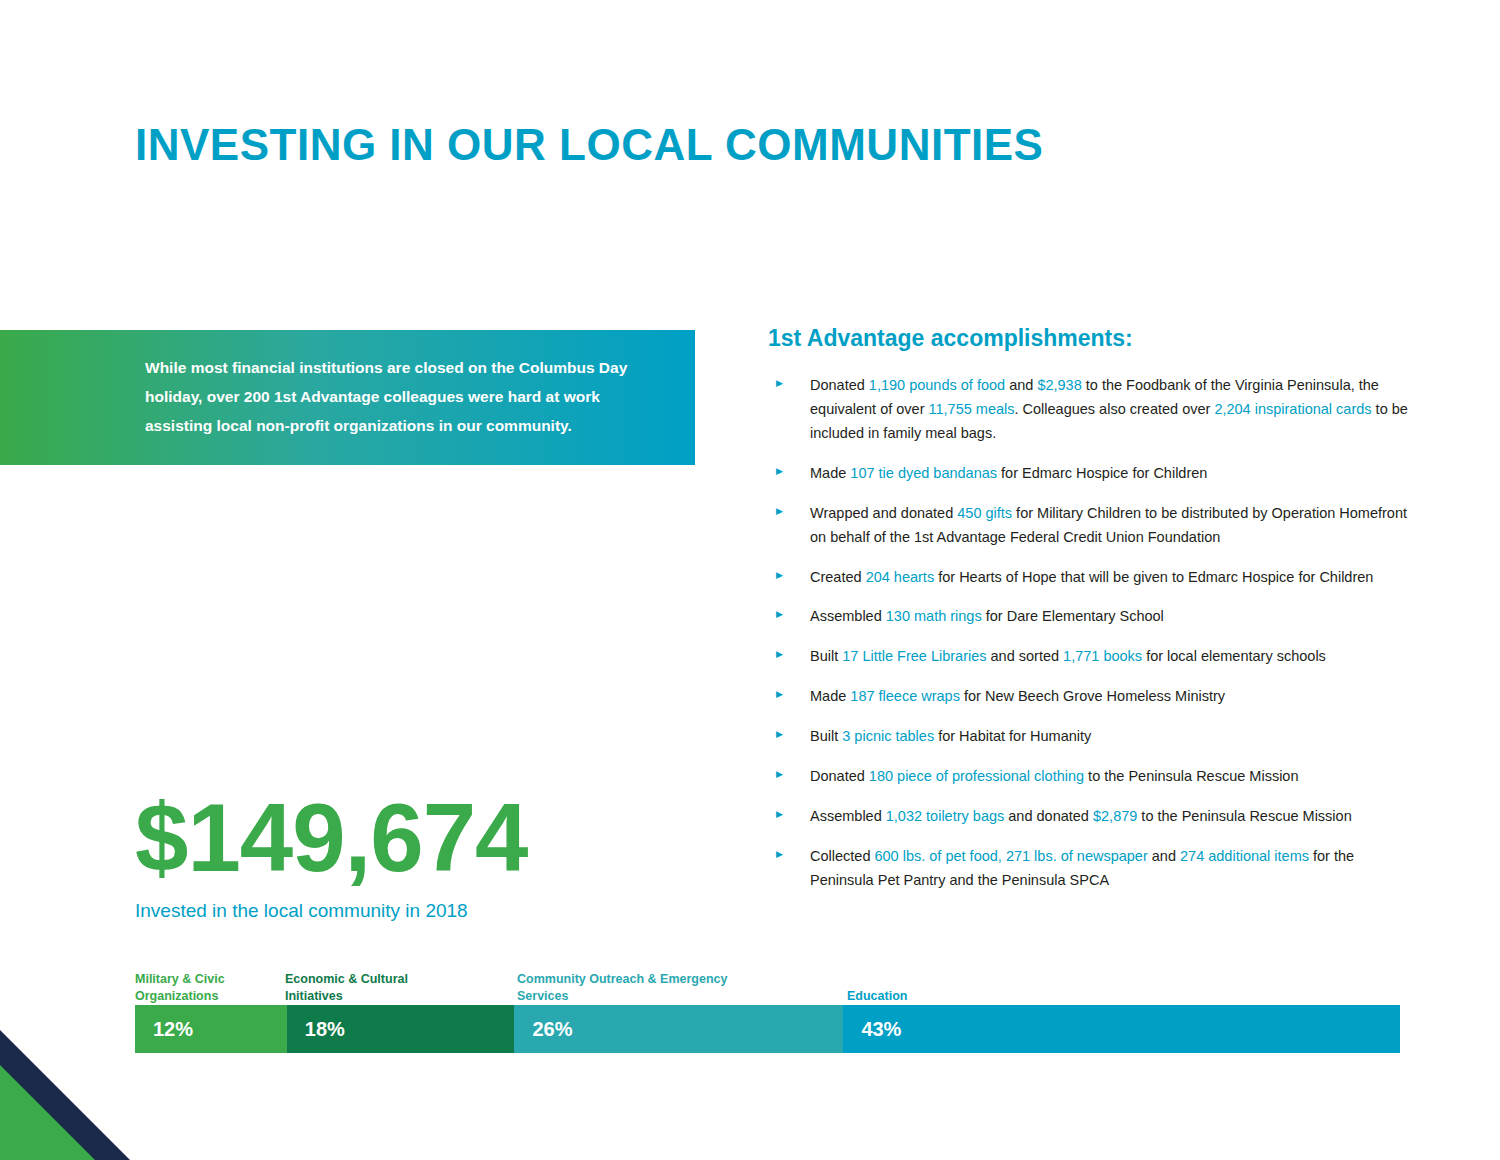INVESTING IN OUR LOCAL COMMUNITIES
While most financial institutions are closed on the Columbus Day holiday, over 200 1st Advantage colleagues were hard at work assisting local non-profit organizations in our community.
1st Advantage accomplishments:
Donated 1,190 pounds of food and $2,938 to the Foodbank of the Virginia Peninsula, the equivalent of over 11,755 meals. Colleagues also created over 2,204 inspirational cards to be included in family meal bags.
Made 107 tie dyed bandanas for Edmarc Hospice for Children
Wrapped and donated 450 gifts for Military Children to be distributed by Operation Homefront on behalf of the 1st Advantage Federal Credit Union Foundation
Created 204 hearts for Hearts of Hope that will be given to Edmarc Hospice for Children
Assembled 130 math rings for Dare Elementary School
Built 17 Little Free Libraries and sorted 1,771 books for local elementary schools
Made 187 fleece wraps for New Beech Grove Homeless Ministry
Built 3 picnic tables for Habitat for Humanity
Donated 180 piece of professional clothing to the Peninsula Rescue Mission
Assembled 1,032 toiletry bags and donated $2,879 to the Peninsula Rescue Mission
Collected 600 lbs. of pet food, 271 lbs. of newspaper and 274 additional items for the Peninsula Pet Pantry and the Peninsula SPCA
$149,674
Invested in the local community in 2018
Military & Civic
Organizations Economic & Cultural
Initiatives Community Outreach & Emergency
Services Education
12%
18%
26%
43%